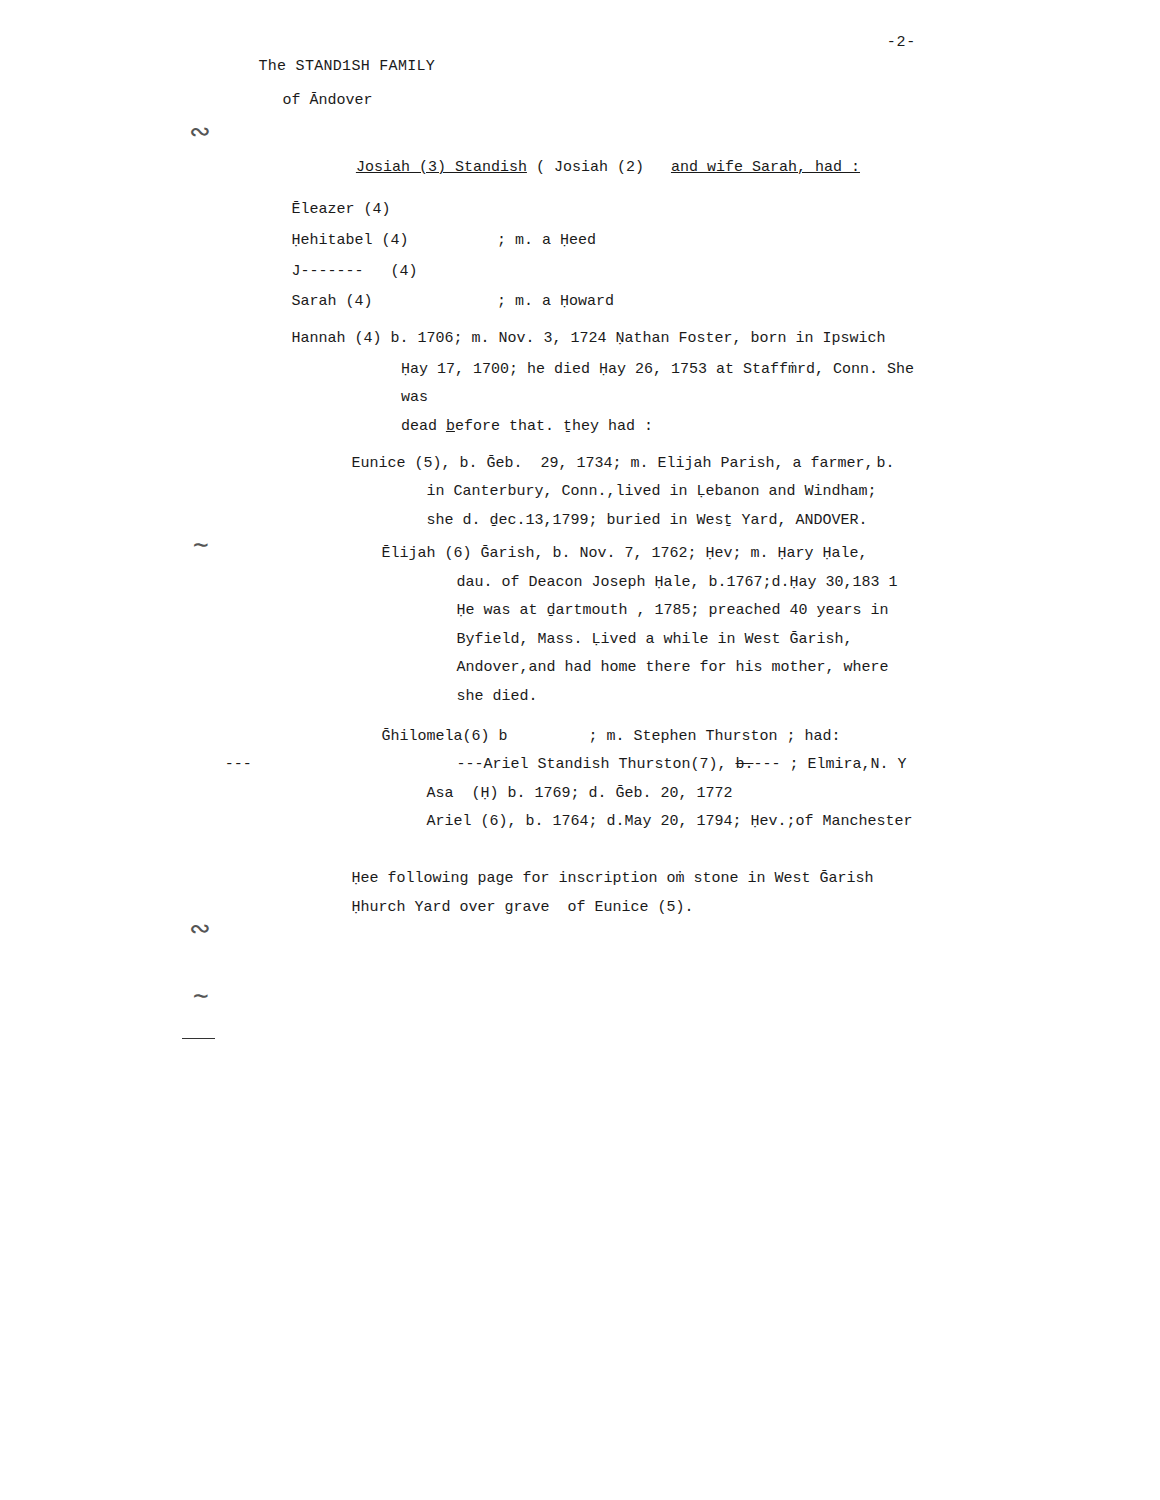-2-
∾ ∼ ∾ ∼
The STAND1SH FAMILY
of Āndover
Josiah (3) Standish ( Josiah (2) and wife Sarah, had :
Ēleazer (4)
Ḥehitabel (4); m. a Ḥeed
J------- (4)
Sarah (4); m. a Ḥoward
Hannah (4) b. 1706; m. Nov. 3, 1724 Ṇathan Foster, born in Ipswich
Ḥay 17, 1700; he died Ḥay 26, 1753 at Staffṁrd, Conn. She was
dead before that. ṯhey had :
Eunice (5), b. Ḡeb. 29, 1734; m. Elijah Parish, a farmer, b.
in Canterbury, Conn.,lived in Ḷebanon and Windham;
she d. ḏec.13,1799; buried in Wesṯ Yard, ANDOVER.
Ēlijah (6) Ḡarish, b. Nov. 7, 1762; Ḥev; m. Ḥary Ḥale,
dau. of Deacon Joseph Ḥale, b.1767;d.Ḥay 30,183 1
Ḥe was at ḏartmouth , 1785; preached 40 years in
Byfield, Mass. Ḷived a while in West Ḡarish,
Andover,and had home there for his mother, where
she died.
Ḡhilomela(6) b ; m. Stephen Thurston ; had:
------Ariel Standish Thurston(7), b.--- ; Elmira,N. Y
Asa (Ḥ) b. 1769; d. Ḡeb. 20, 1772
Ariel (6), b. 1764; d.May 20, 1794; Ḥev.;of Manchester
Ḥee following page for inscription oṁ stone in West Ḡarish
Ḥhurch Yard over grave of Eunice (5).